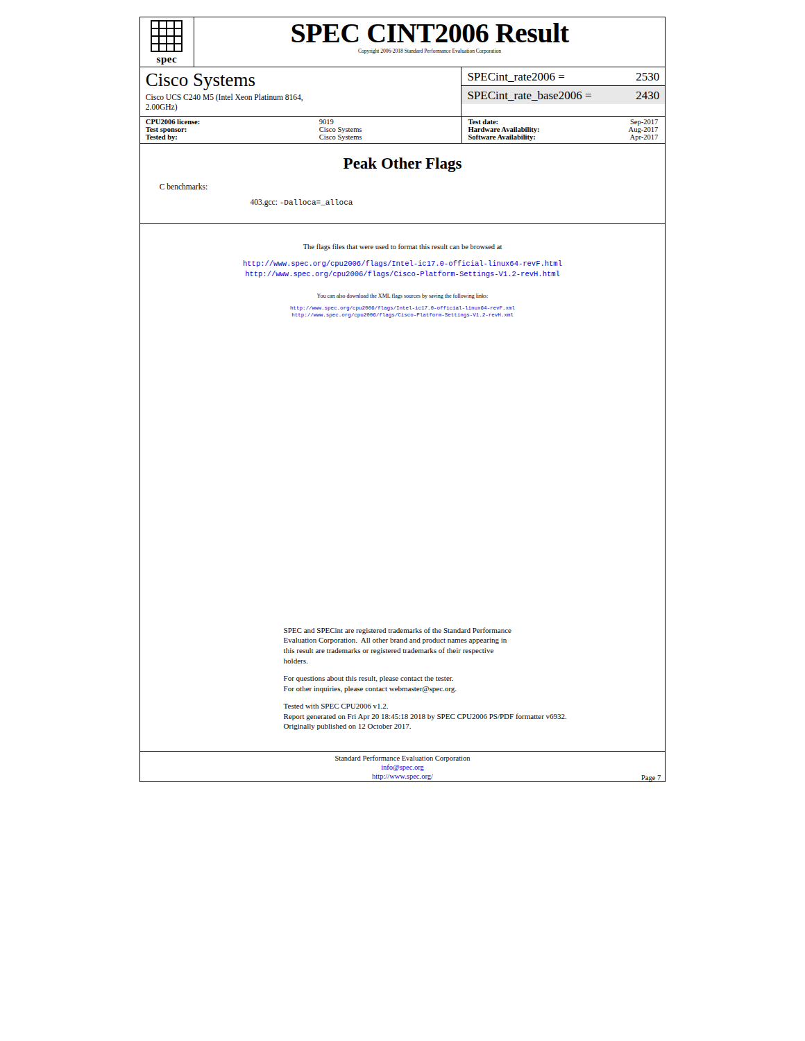spec
SPEC CINT2006 Result
Copyright 2006-2018 Standard Performance Evaluation Corporation
Cisco Systems
Cisco UCS C240 M5 (Intel Xeon Platinum 8164,
2.00GHz)
SPECint_rate2006 = 2530
SPECint_rate_base2006 = 2430
| CPU2006 license: | 9019 |
| Test sponsor: | Cisco Systems |
| Tested by: | Cisco Systems |
| Test date: | Sep-2017 |
| Hardware Availability: | Aug-2017 |
| Software Availability: | Apr-2017 |
Peak Other Flags
C benchmarks:
403.gcc: -Dalloca=_alloca
The flags files that were used to format this result can be browsed at
http://www.spec.org/cpu2006/flags/Intel-ic17.0-official-linux64-revF.html
http://www.spec.org/cpu2006/flags/Cisco-Platform-Settings-V1.2-revH.html
You can also download the XML flags sources by saving the following links:
http://www.spec.org/cpu2006/flags/Intel-ic17.0-official-linux64-revF.xml
http://www.spec.org/cpu2006/flags/Cisco-Platform-Settings-V1.2-revH.xml
SPEC and SPECint are registered trademarks of the Standard Performance
Evaluation Corporation. All other brand and product names appearing in
this result are trademarks or registered trademarks of their respective
holders.
For questions about this result, please contact the tester.
For other inquiries, please contact webmaster@spec.org.
Tested with SPEC CPU2006 v1.2.
Report generated on Fri Apr 20 18:45:18 2018 by SPEC CPU2006 PS/PDF formatter v6932.
Originally published on 12 October 2017.
Standard Performance Evaluation Corporation
info@spec.org
http://www.spec.org/
Page 7